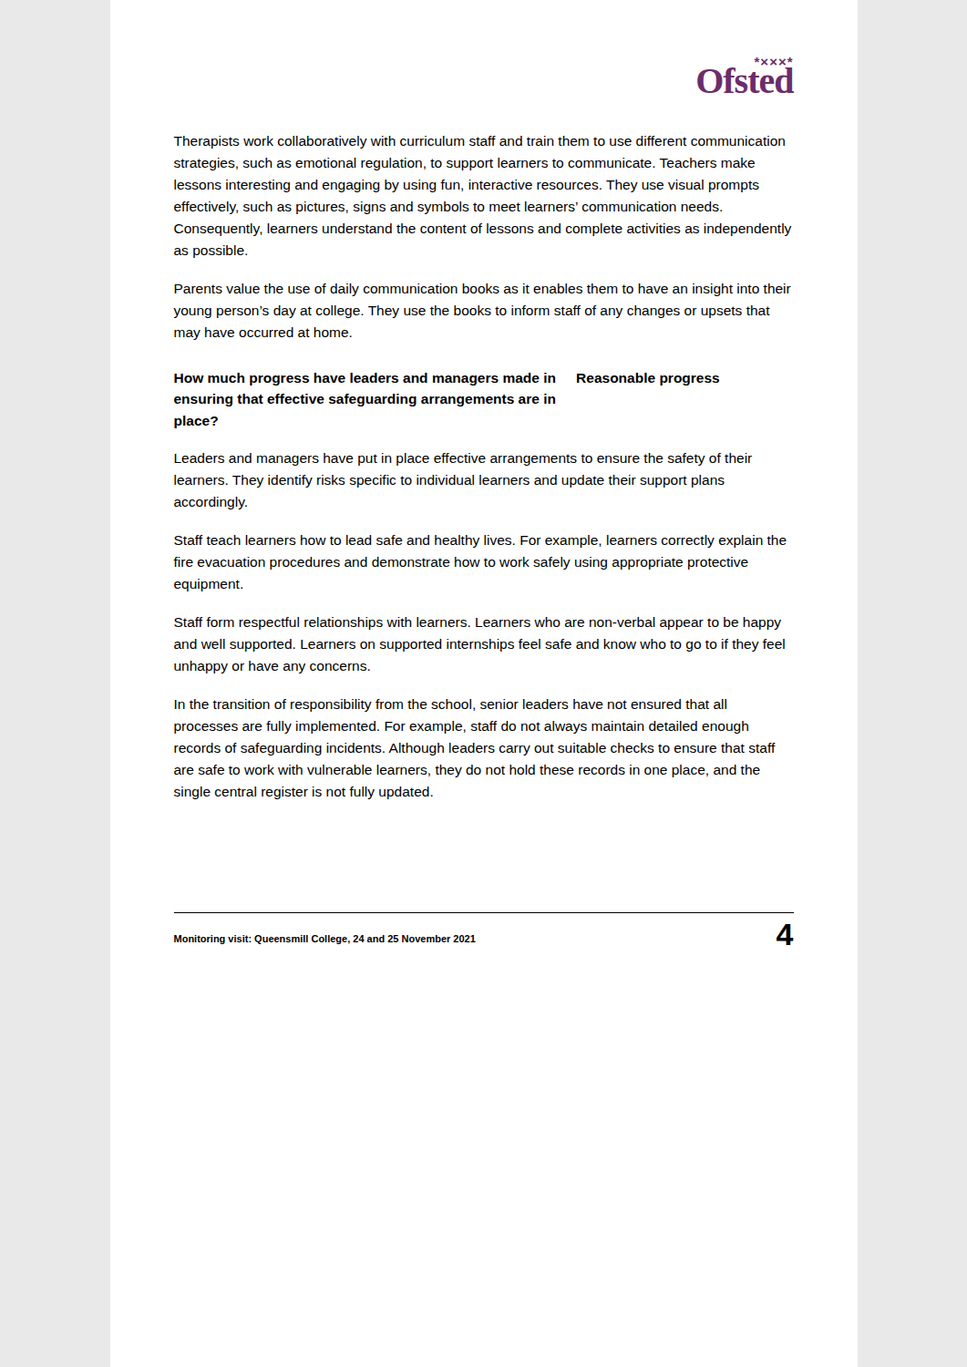*×××*
Ofsted
Therapists work collaboratively with curriculum staff and train them to use different communication strategies, such as emotional regulation, to support learners to communicate. Teachers make lessons interesting and engaging by using fun, interactive resources. They use visual prompts effectively, such as pictures, signs and symbols to meet learners’ communication needs. Consequently, learners understand the content of lessons and complete activities as independently as possible.
Parents value the use of daily communication books as it enables them to have an insight into their young person’s day at college. They use the books to inform staff of any changes or upsets that may have occurred at home.
How much progress have leaders and managers made in ensuring that effective safeguarding arrangements are in place? Reasonable progress
Leaders and managers have put in place effective arrangements to ensure the safety of their learners. They identify risks specific to individual learners and update their support plans accordingly.
Staff teach learners how to lead safe and healthy lives. For example, learners correctly explain the fire evacuation procedures and demonstrate how to work safely using appropriate protective equipment.
Staff form respectful relationships with learners. Learners who are non-verbal appear to be happy and well supported. Learners on supported internships feel safe and know who to go to if they feel unhappy or have any concerns.
In the transition of responsibility from the school, senior leaders have not ensured that all processes are fully implemented. For example, staff do not always maintain detailed enough records of safeguarding incidents. Although leaders carry out suitable checks to ensure that staff are safe to work with vulnerable learners, they do not hold these records in one place, and the single central register is not fully updated.
Monitoring visit: Queensmill College, 24 and 25 November 2021
4